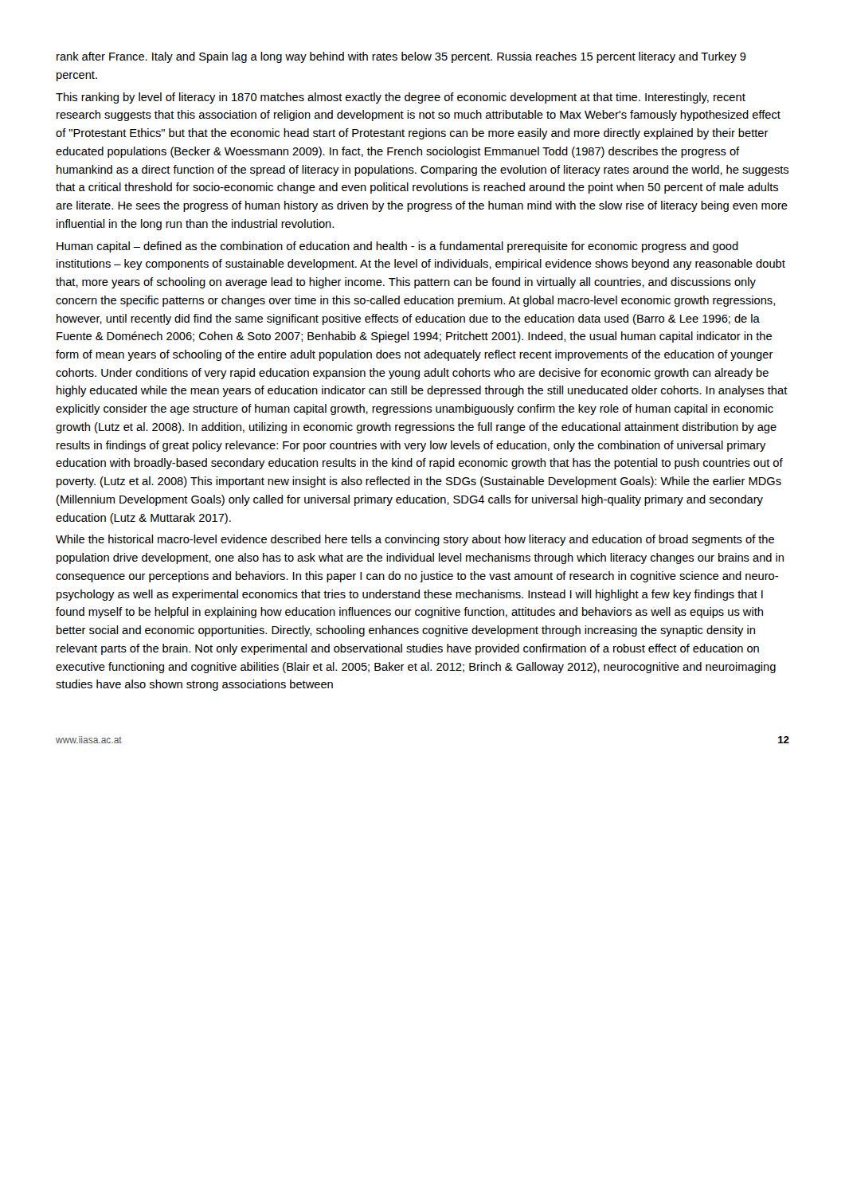rank after France. Italy and Spain lag a long way behind with rates below 35 percent. Russia reaches 15 percent literacy and Turkey 9 percent.
This ranking by level of literacy in 1870 matches almost exactly the degree of economic development at that time. Interestingly, recent research suggests that this association of religion and development is not so much attributable to Max Weber's famously hypothesized effect of "Protestant Ethics" but that the economic head start of Protestant regions can be more easily and more directly explained by their better educated populations (Becker & Woessmann 2009). In fact, the French sociologist Emmanuel Todd (1987) describes the progress of humankind as a direct function of the spread of literacy in populations. Comparing the evolution of literacy rates around the world, he suggests that a critical threshold for socio-economic change and even political revolutions is reached around the point when 50 percent of male adults are literate. He sees the progress of human history as driven by the progress of the human mind with the slow rise of literacy being even more influential in the long run than the industrial revolution.
Human capital – defined as the combination of education and health - is a fundamental prerequisite for economic progress and good institutions – key components of sustainable development. At the level of individuals, empirical evidence shows beyond any reasonable doubt that, more years of schooling on average lead to higher income. This pattern can be found in virtually all countries, and discussions only concern the specific patterns or changes over time in this so-called education premium. At global macro-level economic growth regressions, however, until recently did find the same significant positive effects of education due to the education data used (Barro & Lee 1996; de la Fuente & Doménech 2006; Cohen & Soto 2007; Benhabib & Spiegel 1994; Pritchett 2001). Indeed, the usual human capital indicator in the form of mean years of schooling of the entire adult population does not adequately reflect recent improvements of the education of younger cohorts. Under conditions of very rapid education expansion the young adult cohorts who are decisive for economic growth can already be highly educated while the mean years of education indicator can still be depressed through the still uneducated older cohorts. In analyses that explicitly consider the age structure of human capital growth, regressions unambiguously confirm the key role of human capital in economic growth (Lutz et al. 2008). In addition, utilizing in economic growth regressions the full range of the educational attainment distribution by age results in findings of great policy relevance: For poor countries with very low levels of education, only the combination of universal primary education with broadly-based secondary education results in the kind of rapid economic growth that has the potential to push countries out of poverty. (Lutz et al. 2008) This important new insight is also reflected in the SDGs (Sustainable Development Goals): While the earlier MDGs (Millennium Development Goals) only called for universal primary education, SDG4 calls for universal high-quality primary and secondary education (Lutz & Muttarak 2017).
While the historical macro-level evidence described here tells a convincing story about how literacy and education of broad segments of the population drive development, one also has to ask what are the individual level mechanisms through which literacy changes our brains and in consequence our perceptions and behaviors. In this paper I can do no justice to the vast amount of research in cognitive science and neuro-psychology as well as experimental economics that tries to understand these mechanisms. Instead I will highlight a few key findings that I found myself to be helpful in explaining how education influences our cognitive function, attitudes and behaviors as well as equips us with better social and economic opportunities. Directly, schooling enhances cognitive development through increasing the synaptic density in relevant parts of the brain. Not only experimental and observational studies have provided confirmation of a robust effect of education on executive functioning and cognitive abilities (Blair et al. 2005; Baker et al. 2012; Brinch & Galloway 2012), neurocognitive and neuroimaging studies have also shown strong associations between
www.iiasa.ac.at 12